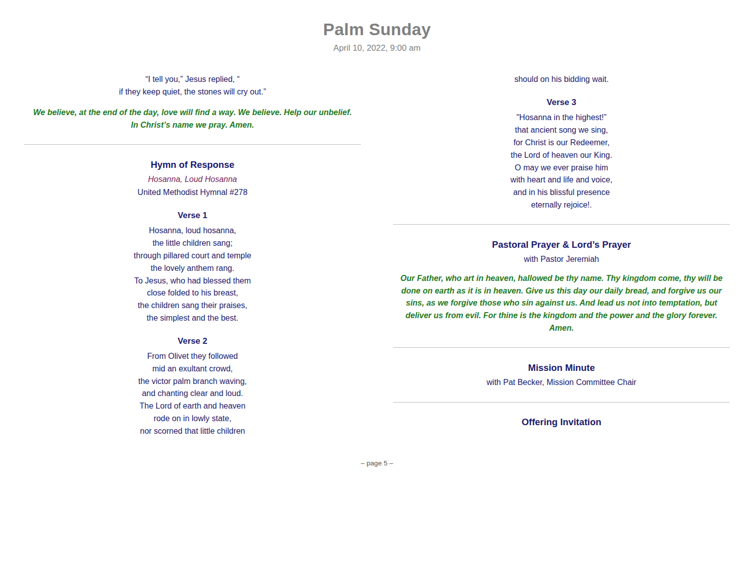Palm Sunday
April 10, 2022, 9:00 am
“I tell you,” Jesus replied, “
if they keep quiet, the stones will cry out.”
We believe, at the end of the day, love will find a way. We believe. Help our unbelief.
In Christ’s name we pray. Amen.
Hymn of Response
Hosanna, Loud Hosanna
United Methodist Hymnal #278
Verse 1
Hosanna, loud hosanna,
the little children sang;
through pillared court and temple
the lovely anthem rang.
To Jesus, who had blessed them
close folded to his breast,
the children sang their praises,
the simplest and the best.
Verse 2
From Olivet they followed
mid an exultant crowd,
the victor palm branch waving,
and chanting clear and loud.
The Lord of earth and heaven
rode on in lowly state,
nor scorned that little children
should on his bidding wait.
Verse 3
"Hosanna in the highest!”
that ancient song we sing,
for Christ is our Redeemer,
the Lord of heaven our King.
O may we ever praise him
with heart and life and voice,
and in his blissful presence
eternally rejoice!.
Pastoral Prayer & Lord’s Prayer
with Pastor Jeremiah
Our Father, who art in heaven, hallowed be thy name. Thy kingdom come, thy will be done on earth as it is in heaven. Give us this day our daily bread, and forgive us our sins, as we forgive those who sin against us. And lead us not into temptation, but deliver us from evil. For thine is the kingdom and the power and the glory forever. Amen.
Mission Minute
with Pat Becker, Mission Committee Chair
Offering Invitation
– page 5 –